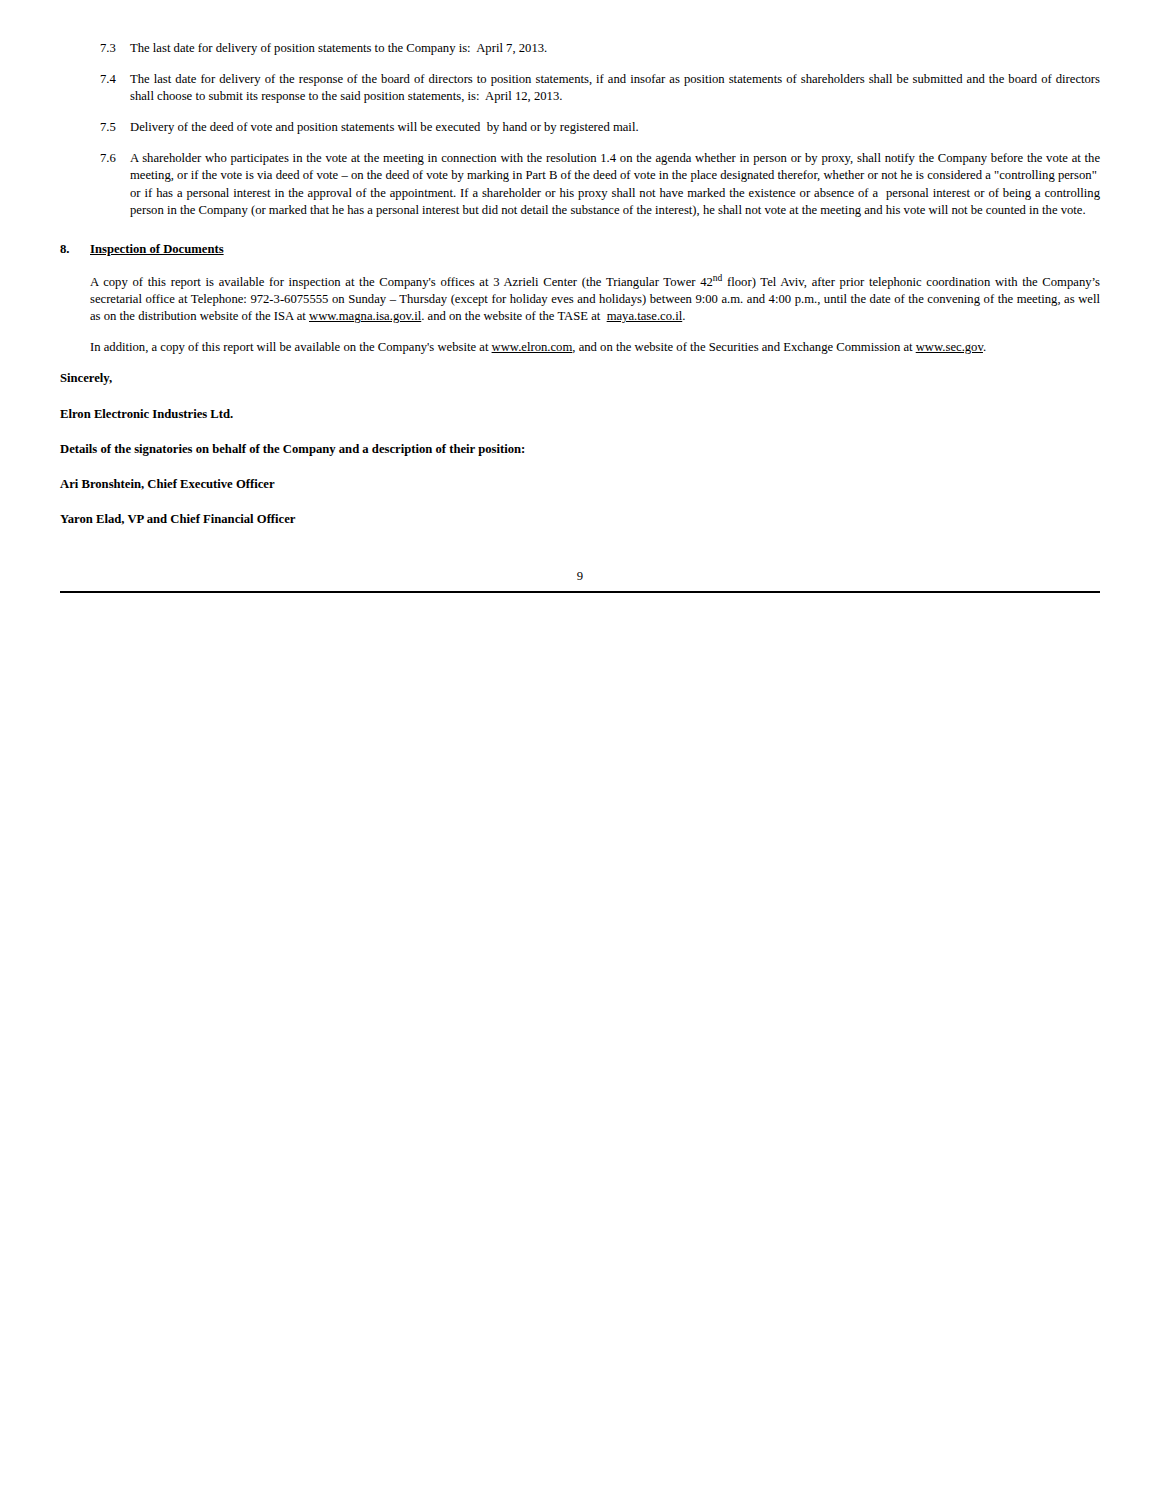7.3
The last date for delivery of position statements to the Company is: April 7, 2013.
7.4
The last date for delivery of the response of the board of directors to position statements, if and insofar as position statements of shareholders shall be submitted and the board of directors shall choose to submit its response to the said position statements, is: April 12, 2013.
7.5
Delivery of the deed of vote and position statements will be executed by hand or by registered mail.
7.6
A shareholder who participates in the vote at the meeting in connection with the resolution 1.4 on the agenda whether in person or by proxy, shall notify the Company before the vote at the meeting, or if the vote is via deed of vote – on the deed of vote by marking in Part B of the deed of vote in the place designated therefor, whether or not he is considered a "controlling person" or if has a personal interest in the approval of the appointment. If a shareholder or his proxy shall not have marked the existence or absence of a personal interest or of being a controlling person in the Company (or marked that he has a personal interest but did not detail the substance of the interest), he shall not vote at the meeting and his vote will not be counted in the vote.
8.
Inspection of Documents
A copy of this report is available for inspection at the Company's offices at 3 Azrieli Center (the Triangular Tower 42nd floor) Tel Aviv, after prior telephonic coordination with the Company’s secretarial office at Telephone: 972-3-6075555 on Sunday – Thursday (except for holiday eves and holidays) between 9:00 a.m. and 4:00 p.m., until the date of the convening of the meeting, as well as on the distribution website of the ISA at www.magna.isa.gov.il. and on the website of the TASE at maya.tase.co.il.
In addition, a copy of this report will be available on the Company's website at www.elron.com, and on the website of the Securities and Exchange Commission at www.sec.gov.
Sincerely,
Elron Electronic Industries Ltd.
Details of the signatories on behalf of the Company and a description of their position:
Ari Bronshtein, Chief Executive Officer
Yaron Elad, VP and Chief Financial Officer
9